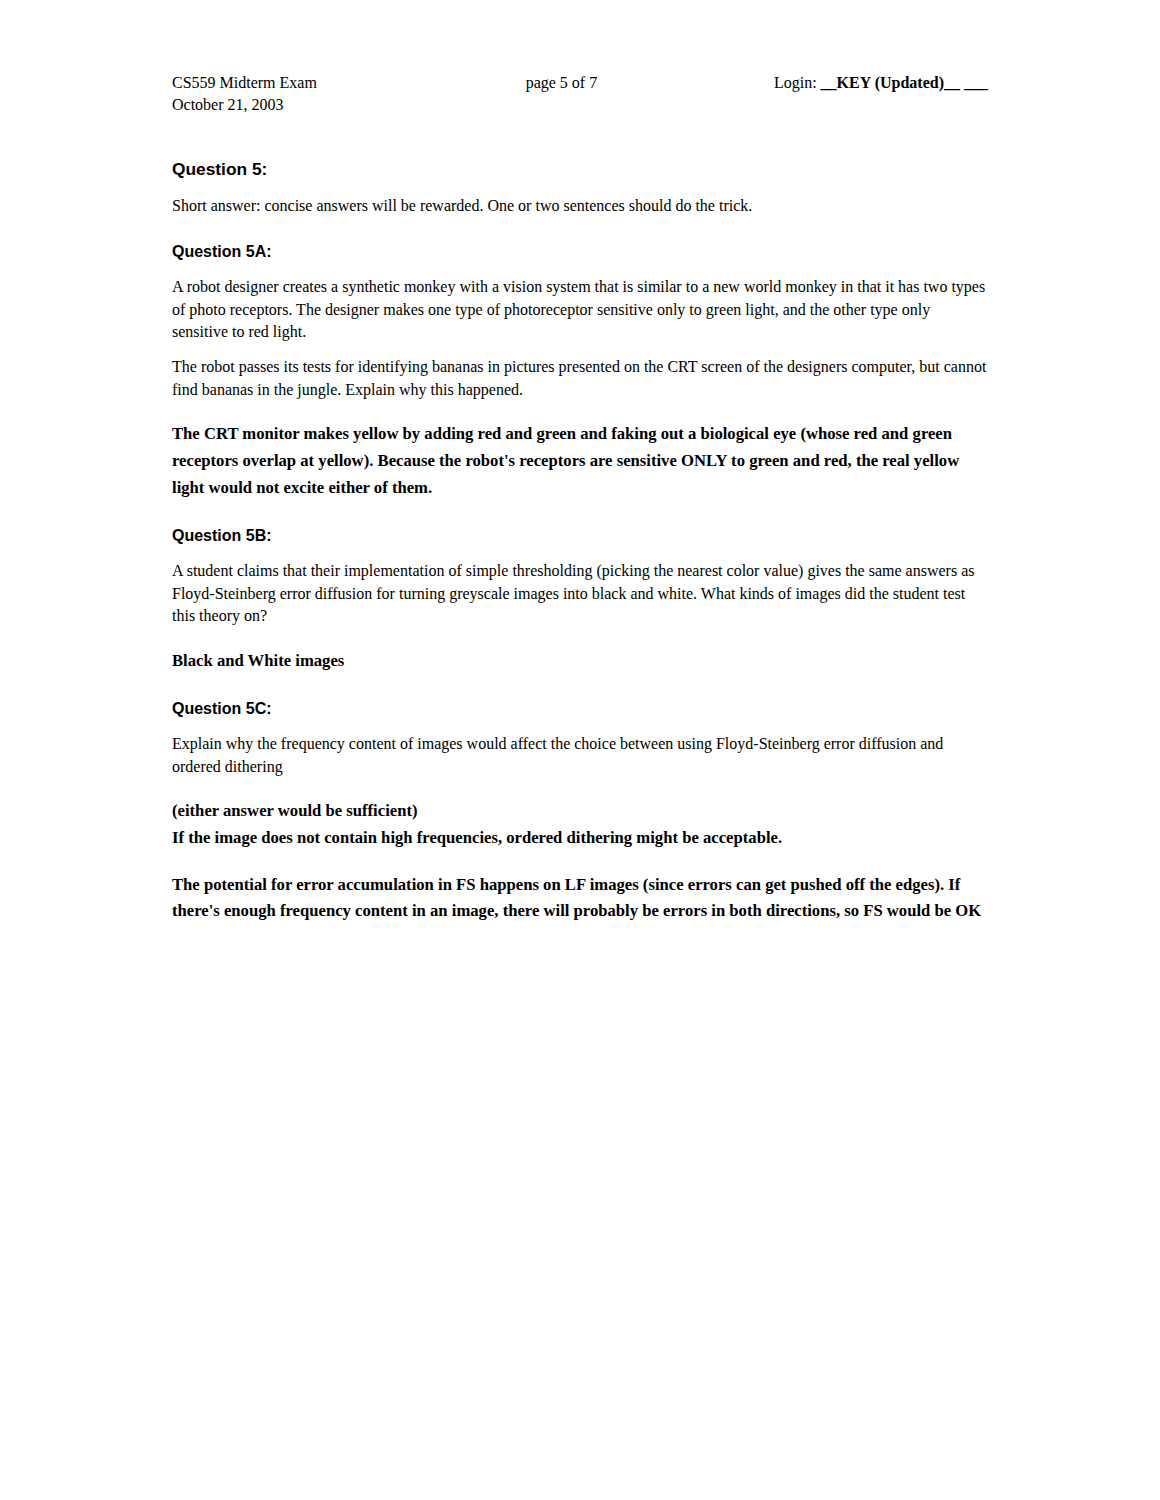CS559 Midterm Exam
October 21, 2003
page 5 of 7
Login: __KEY (Updated)__ ___
Question 5:
Short answer: concise answers will be rewarded. One or two sentences should do the trick.
Question 5A:
A robot designer creates a synthetic monkey with a vision system that is similar to a new world monkey in that it has two types of photo receptors. The designer makes one type of photoreceptor sensitive only to green light, and the other type only sensitive to red light.
The robot passes its tests for identifying bananas in pictures presented on the CRT screen of the designers computer, but cannot find bananas in the jungle. Explain why this happened.
The CRT monitor makes yellow by adding red and green and faking out a biological eye (whose red and green receptors overlap at yellow). Because the robot's receptors are sensitive ONLY to green and red, the real yellow light would not excite either of them.
Question 5B:
A student claims that their implementation of simple thresholding (picking the nearest color value) gives the same answers as Floyd-Steinberg error diffusion for turning greyscale images into black and white. What kinds of images did the student test this theory on?
Black and White images
Question 5C:
Explain why the frequency content of images would affect the choice between using Floyd-Steinberg error diffusion and ordered dithering
(either answer would be sufficient)
If the image does not contain high frequencies, ordered dithering might be acceptable.
The potential for error accumulation in FS happens on LF images (since errors can get pushed off the edges). If there's enough frequency content in an image, there will probably be errors in both directions, so FS would be OK